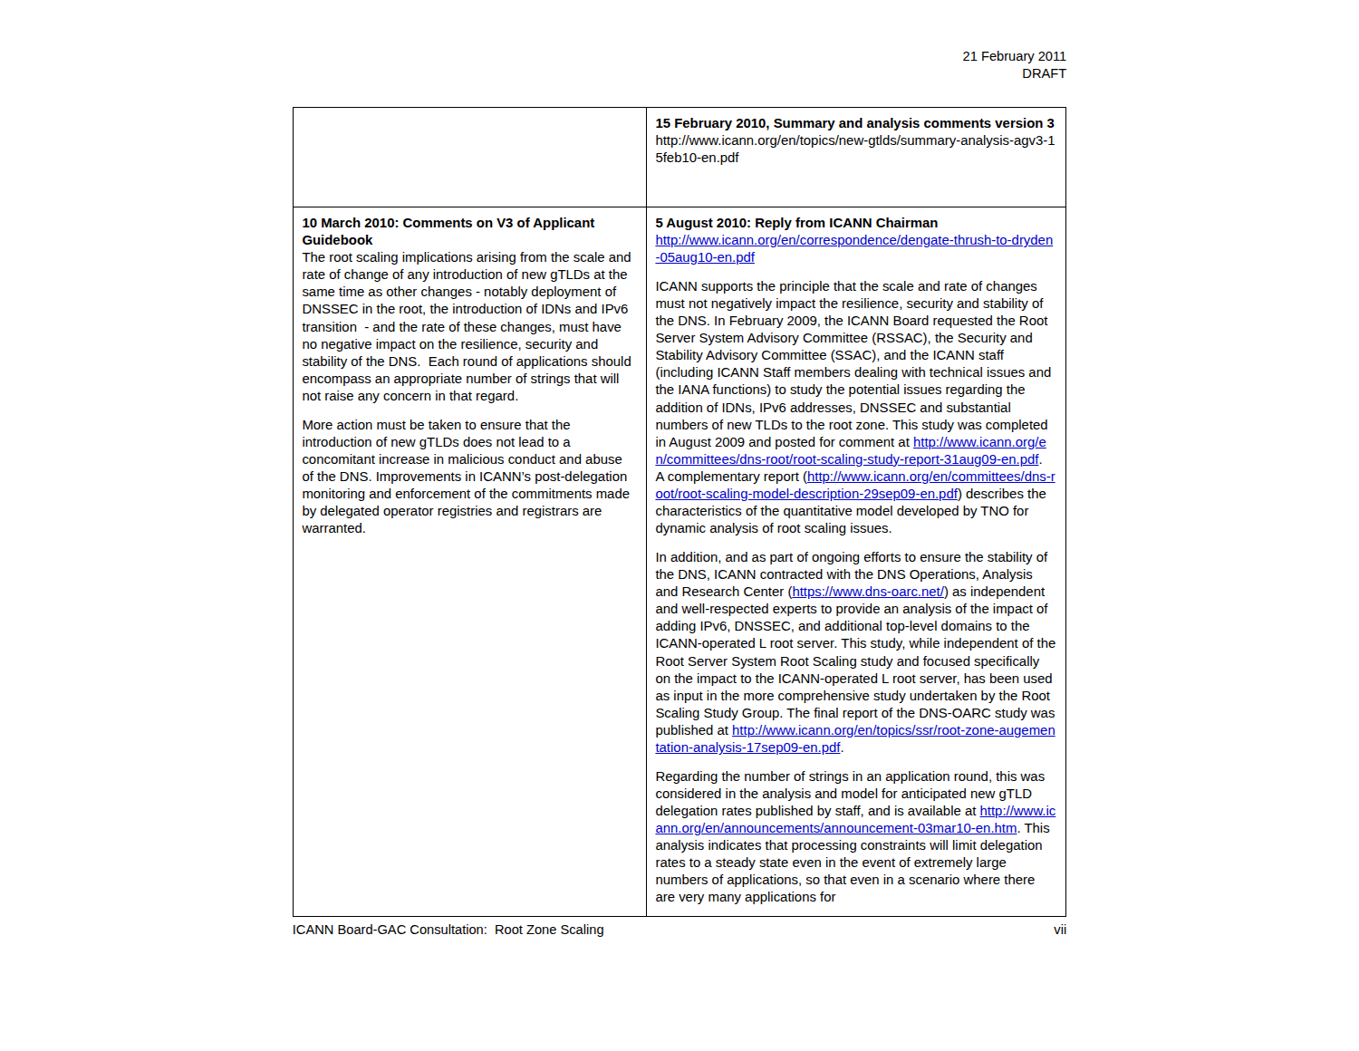21 February 2011
DRAFT
| | 15 February 2010, Summary and analysis comments version 3 http://www.icann.org/en/topics/new-gtlds/summary-analysis-agv3-15feb10-en.pdf |
| 10 March 2010: Comments on V3 of Applicant Guidebook The root scaling implications arising from the scale and rate of change of any introduction of new gTLDs at the same time as other changes - notably deployment of DNSSEC in the root, the introduction of IDNs and IPv6 transition - and the rate of these changes, must have no negative impact on the resilience, security and stability of the DNS. Each round of applications should encompass an appropriate number of strings that will not raise any concern in that regard. More action must be taken to ensure that the introduction of new gTLDs does not lead to a concomitant increase in malicious conduct and abuse of the DNS. Improvements in ICANN’s post-delegation monitoring and enforcement of the commitments made by delegated operator registries and registrars are warranted. | 5 August 2010: Reply from ICANN Chairman http://www.icann.org/en/correspondence/dengate-thrush-to-dryden-05aug10-en.pdf ICANN supports the principle that the scale and rate of changes must not negatively impact the resilience, security and stability of the DNS. In February 2009, the ICANN Board requested the Root Server System Advisory Committee (RSSAC), the Security and Stability Advisory Committee (SSAC), and the ICANN staff (including ICANN Staff members dealing with technical issues and the IANA functions) to study the potential issues regarding the addition of IDNs, IPv6 addresses, DNSSEC and substantial numbers of new TLDs to the root zone. This study was completed in August 2009 and posted for comment at http://www.icann.org/en/committees/dns-root/root-scaling-study-report-31aug09-en.pdf . A complementary report ( http://www.icann.org/en/committees/dns-root/root-scaling-model-description-29sep09-en.pdf ) describes the characteristics of the quantitative model developed by TNO for dynamic analysis of root scaling issues. In addition, and as part of ongoing efforts to ensure the stability of the DNS, ICANN contracted with the DNS Operations, Analysis and Research Center ( https://www.dns-oarc.net/ ) as independent and well-respected experts to provide an analysis of the impact of adding IPv6, DNSSEC, and additional top-level domains to the ICANN-operated L root server. This study, while independent of the Root Server System Root Scaling study and focused specifically on the impact to the ICANN-operated L root server, has been used as input in the more comprehensive study undertaken by the Root Scaling Study Group. The final report of the DNS-OARC study was published at http://www.icann.org/en/topics/ssr/root-zone-augementation-analysis-17sep09-en.pdf . Regarding the number of strings in an application round, this was considered in the analysis and model for anticipated new gTLD delegation rates published by staff, and is available at http://www.icann.org/en/announcements/announcement-03mar10-en.htm . This analysis indicates that processing constraints will limit delegation rates to a steady state even in the event of extremely large numbers of applications, so that even in a scenario where there are very many applications for |
ICANN Board-GAC Consultation: Root Zone Scaling
vii